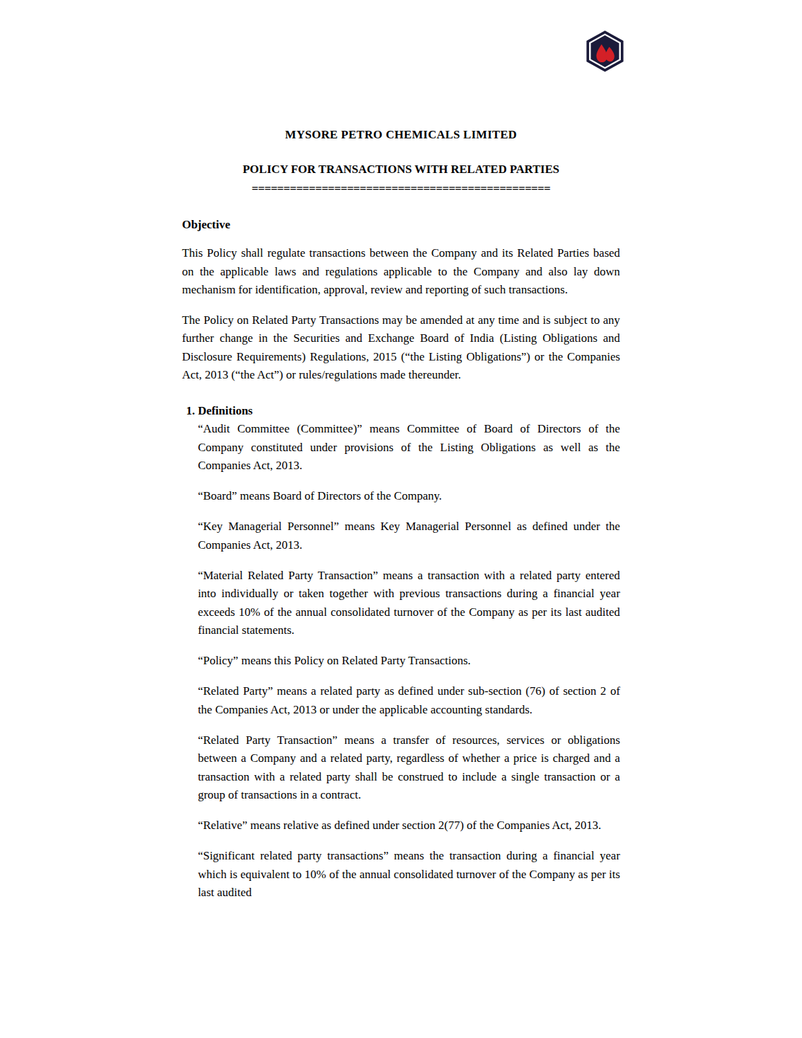Mysore Petro Chemicals Limited
Policy for Transactions with Related Parties
===============================================
Objective
This Policy shall regulate transactions between the Company and its Related Parties based on the applicable laws and regulations applicable to the Company and also lay down mechanism for identification, approval, review and reporting of such transactions.
The Policy on Related Party Transactions may be amended at any time and is subject to any further change in the Securities and Exchange Board of India (Listing Obligations and Disclosure Requirements) Regulations, 2015 (“the Listing Obligations”) or the Companies Act, 2013 (“the Act”) or rules/regulations made thereunder.
Definitions
“Audit Committee (Committee)” means Committee of Board of Directors of the Company constituted under provisions of the Listing Obligations as well as the Companies Act, 2013.
“Board” means Board of Directors of the Company.
“Key Managerial Personnel” means Key Managerial Personnel as defined under the Companies Act, 2013.
“Material Related Party Transaction” means a transaction with a related party entered into individually or taken together with previous transactions during a financial year exceeds 10% of the annual consolidated turnover of the Company as per its last audited financial statements.
“Policy” means this Policy on Related Party Transactions.
“Related Party” means a related party as defined under sub-section (76) of section 2 of the Companies Act, 2013 or under the applicable accounting standards.
“Related Party Transaction” means a transfer of resources, services or obligations between a Company and a related party, regardless of whether a price is charged and a transaction with a related party shall be construed to include a single transaction or a group of transactions in a contract.
“Relative” means relative as defined under section 2(77) of the Companies Act, 2013.
“Significant related party transactions” means the transaction during a financial year which is equivalent to 10% of the annual consolidated turnover of the Company as per its last audited